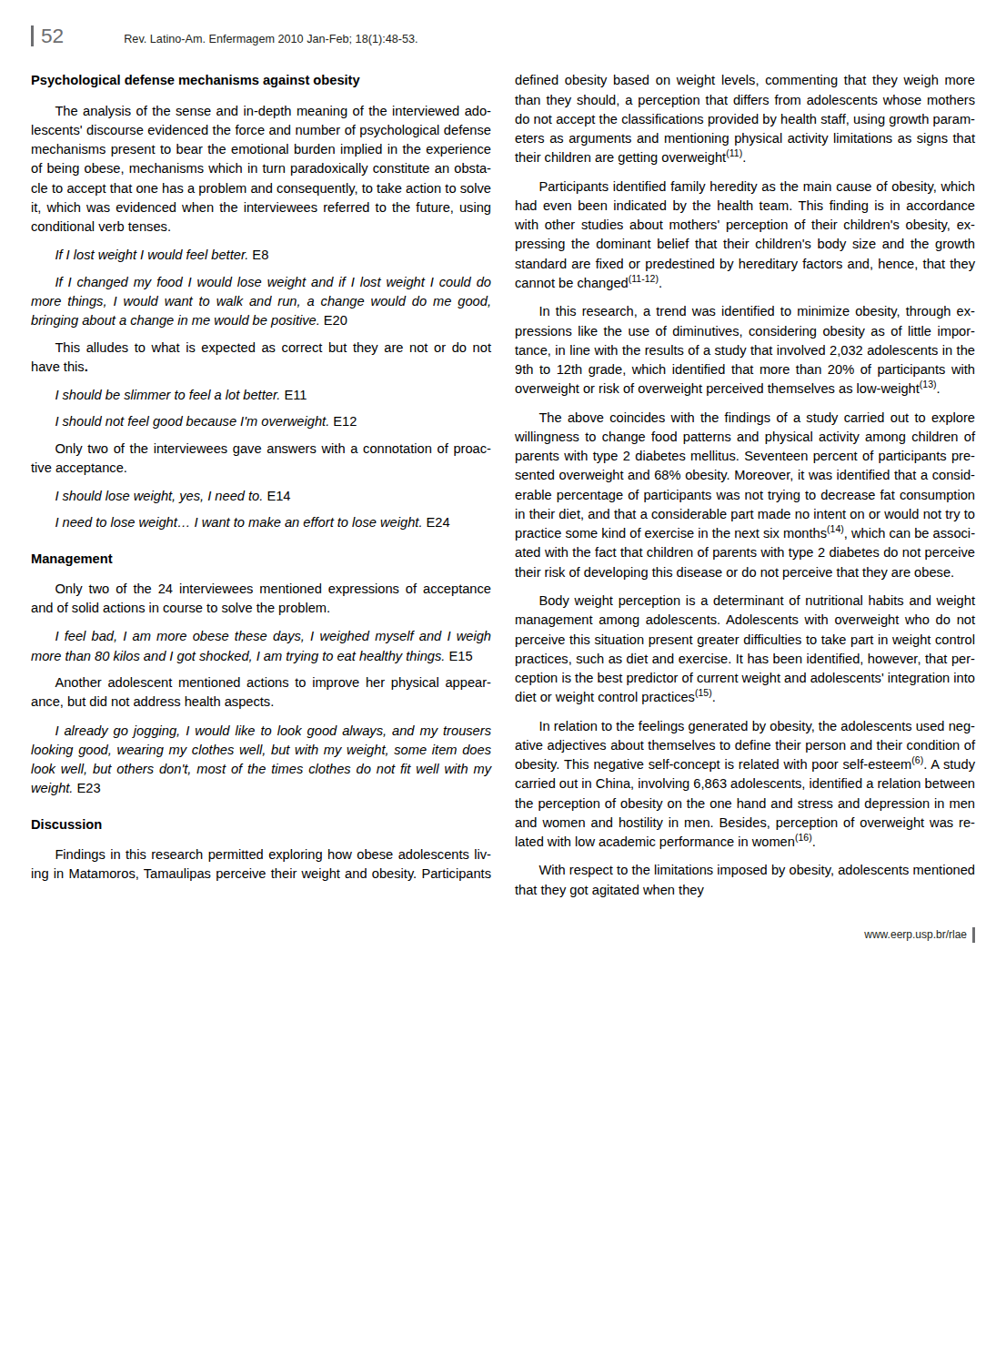52
Rev. Latino-Am. Enfermagem 2010 Jan-Feb; 18(1):48-53.
Psychological defense mechanisms against obesity
The analysis of the sense and in-depth meaning of the interviewed adolescents' discourse evidenced the force and number of psychological defense mechanisms present to bear the emotional burden implied in the experience of being obese, mechanisms which in turn paradoxically constitute an obstacle to accept that one has a problem and consequently, to take action to solve it, which was evidenced when the interviewees referred to the future, using conditional verb tenses.
If I lost weight I would feel better. E8
If I changed my food I would lose weight and if I lost weight I could do more things, I would want to walk and run, a change would do me good, bringing about a change in me would be positive. E20
This alludes to what is expected as correct but they are not or do not have this.
I should be slimmer to feel a lot better. E11
I should not feel good because I'm overweight. E12
Only two of the interviewees gave answers with a connotation of proactive acceptance.
I should lose weight, yes, I need to. E14
I need to lose weight… I want to make an effort to lose weight. E24
Management
Only two of the 24 interviewees mentioned expressions of acceptance and of solid actions in course to solve the problem.
I feel bad, I am more obese these days, I weighed myself and I weigh more than 80 kilos and I got shocked, I am trying to eat healthy things. E15
Another adolescent mentioned actions to improve her physical appearance, but did not address health aspects.
I already go jogging, I would like to look good always, and my trousers looking good, wearing my clothes well, but with my weight, some item does look well, but others don't, most of the times clothes do not fit well with my weight. E23
Discussion
Findings in this research permitted exploring how obese adolescents living in Matamoros, Tamaulipas perceive their weight and obesity. Participants defined obesity based on weight levels, commenting that they weigh more than they should, a perception that differs from adolescents whose mothers do not accept the classifications provided by health staff, using growth parameters as arguments and mentioning physical activity limitations as signs that their children are getting overweight(11).
Participants identified family heredity as the main cause of obesity, which had even been indicated by the health team. This finding is in accordance with other studies about mothers' perception of their children's obesity, expressing the dominant belief that their children's body size and the growth standard are fixed or predestined by hereditary factors and, hence, that they cannot be changed(11-12).
In this research, a trend was identified to minimize obesity, through expressions like the use of diminutives, considering obesity as of little importance, in line with the results of a study that involved 2,032 adolescents in the 9th to 12th grade, which identified that more than 20% of participants with overweight or risk of overweight perceived themselves as low-weight(13).
The above coincides with the findings of a study carried out to explore willingness to change food patterns and physical activity among children of parents with type 2 diabetes mellitus. Seventeen percent of participants presented overweight and 68% obesity. Moreover, it was identified that a considerable percentage of participants was not trying to decrease fat consumption in their diet, and that a considerable part made no intent on or would not try to practice some kind of exercise in the next six months(14), which can be associated with the fact that children of parents with type 2 diabetes do not perceive their risk of developing this disease or do not perceive that they are obese.
Body weight perception is a determinant of nutritional habits and weight management among adolescents. Adolescents with overweight who do not perceive this situation present greater difficulties to take part in weight control practices, such as diet and exercise. It has been identified, however, that perception is the best predictor of current weight and adolescents' integration into diet or weight control practices(15).
In relation to the feelings generated by obesity, the adolescents used negative adjectives about themselves to define their person and their condition of obesity. This negative self-concept is related with poor self-esteem(6). A study carried out in China, involving 6,863 adolescents, identified a relation between the perception of obesity on the one hand and stress and depression in men and women and hostility in men. Besides, perception of overweight was related with low academic performance in women(16).
With respect to the limitations imposed by obesity, adolescents mentioned that they got agitated when they
www.eerp.usp.br/rlae